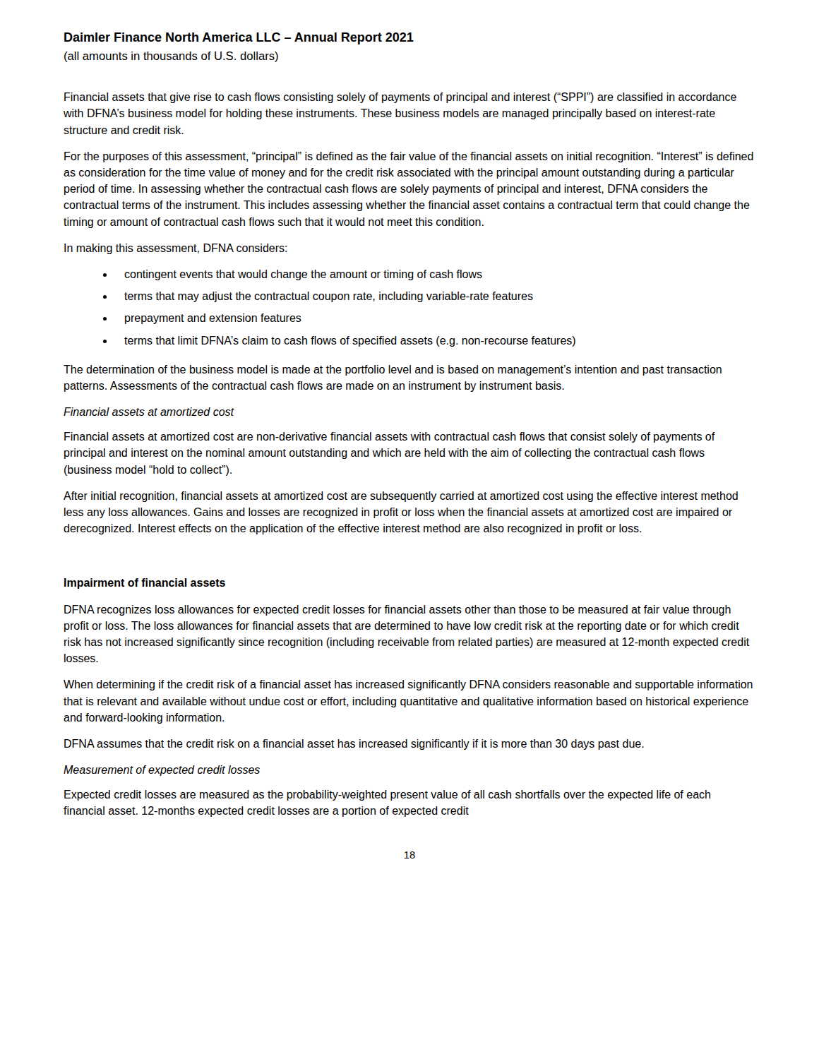Daimler Finance North America LLC – Annual Report 2021
(all amounts in thousands of U.S. dollars)
Financial assets that give rise to cash flows consisting solely of payments of principal and interest (“SPPI”) are classified in accordance with DFNA’s business model for holding these instruments. These business models are managed principally based on interest-rate structure and credit risk.
For the purposes of this assessment, “principal” is defined as the fair value of the financial assets on initial recognition. “Interest” is defined as consideration for the time value of money and for the credit risk associated with the principal amount outstanding during a particular period of time. In assessing whether the contractual cash flows are solely payments of principal and interest, DFNA considers the contractual terms of the instrument. This includes assessing whether the financial asset contains a contractual term that could change the timing or amount of contractual cash flows such that it would not meet this condition.
In making this assessment, DFNA considers:
contingent events that would change the amount or timing of cash flows
terms that may adjust the contractual coupon rate, including variable-rate features
prepayment and extension features
terms that limit DFNA’s claim to cash flows of specified assets (e.g. non-recourse features)
The determination of the business model is made at the portfolio level and is based on management’s intention and past transaction patterns. Assessments of the contractual cash flows are made on an instrument by instrument basis.
Financial assets at amortized cost
Financial assets at amortized cost are non-derivative financial assets with contractual cash flows that consist solely of payments of principal and interest on the nominal amount outstanding and which are held with the aim of collecting the contractual cash flows (business model “hold to collect”).
After initial recognition, financial assets at amortized cost are subsequently carried at amortized cost using the effective interest method less any loss allowances. Gains and losses are recognized in profit or loss when the financial assets at amortized cost are impaired or derecognized. Interest effects on the application of the effective interest method are also recognized in profit or loss.
Impairment of financial assets
DFNA recognizes loss allowances for expected credit losses for financial assets other than those to be measured at fair value through profit or loss. The loss allowances for financial assets that are determined to have low credit risk at the reporting date or for which credit risk has not increased significantly since recognition (including receivable from related parties) are measured at 12-month expected credit losses.
When determining if the credit risk of a financial asset has increased significantly DFNA considers reasonable and supportable information that is relevant and available without undue cost or effort, including quantitative and qualitative information based on historical experience and forward-looking information.
DFNA assumes that the credit risk on a financial asset has increased significantly if it is more than 30 days past due.
Measurement of expected credit losses
Expected credit losses are measured as the probability-weighted present value of all cash shortfalls over the expected life of each financial asset. 12-months expected credit losses are a portion of expected credit
18